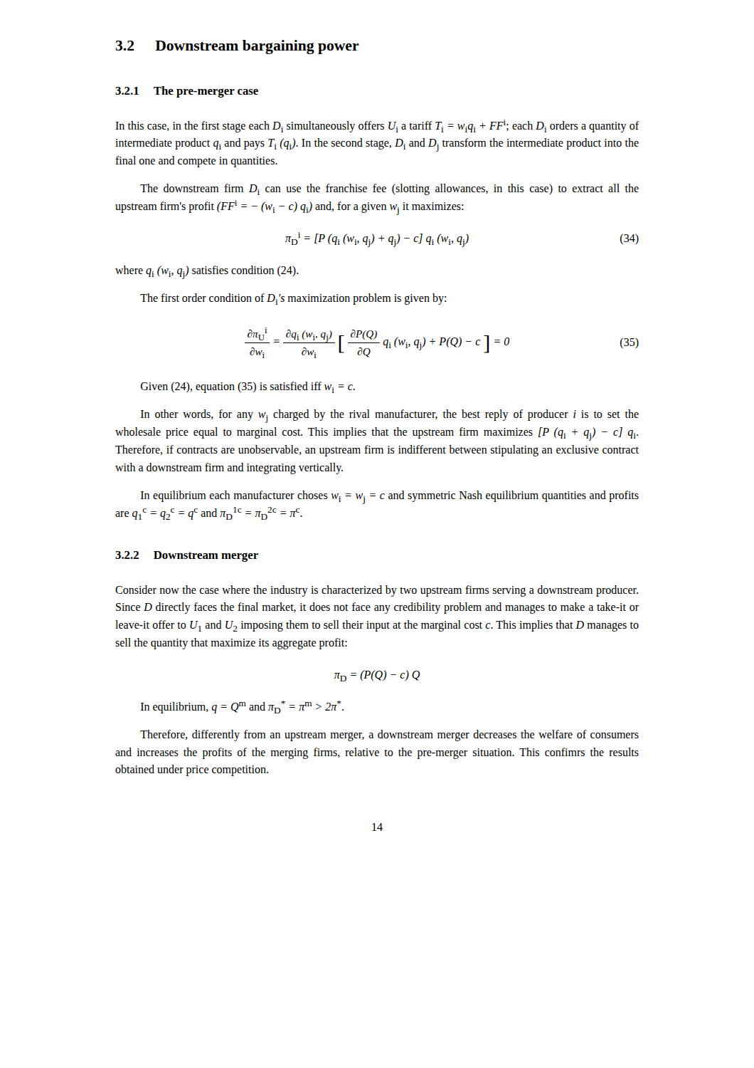3.2 Downstream bargaining power
3.2.1 The pre-merger case
In this case, in the first stage each Di simultaneously offers Ui a tariff Ti = wiqi + FFi; each Di orders a quantity of intermediate product qi and pays Ti (qi). In the second stage, Di and Dj transform the intermediate product into the final one and compete in quantities.
The downstream firm Di can use the franchise fee (slotting allowances, in this case) to extract all the upstream firm's profit (FFi = − (wi − c) qi) and, for a given wj it maximizes:
πDi = [P (qi (wi, qj) + qj) − c] qi (wi, qj) (34)
where qi (wi, qj) satisfies condition (24).
The first order condition of Di′s maximization problem is given by:
∂πUi∂wi = ∂qi (wi, qj)∂wi [ ∂P(Q)∂Q qi (wi, qj) + P(Q) − c ] = 0 (35)
Given (24), equation (35) is satisfied iff wi = c.
In other words, for any wj charged by the rival manufacturer, the best reply of producer i is to set the wholesale price equal to marginal cost. This implies that the upstream firm maximizes [P (qi + qj) − c] qi. Therefore, if contracts are unobservable, an upstream firm is indifferent between stipulating an exclusive contract with a downstream firm and integrating vertically.
In equilibrium each manufacturer choses wi = wj = c and symmetric Nash equilibrium quantities and profits are q1c = q2c = qc and πD1c = πD2c = πc.
3.2.2 Downstream merger
Consider now the case where the industry is characterized by two upstream firms serving a downstream producer. Since D directly faces the final market, it does not face any credibility problem and manages to make a take-it or leave-it offer to U1 and U2 imposing them to sell their input at the marginal cost c. This implies that D manages to sell the quantity that maximize its aggregate profit:
πD = (P(Q) − c) Q
In equilibrium, q = Qm and πD* = πm > 2π*.
Therefore, differently from an upstream merger, a downstream merger decreases the welfare of consumers and increases the profits of the merging firms, relative to the pre-merger situation. This confimrs the results obtained under price competition.
14